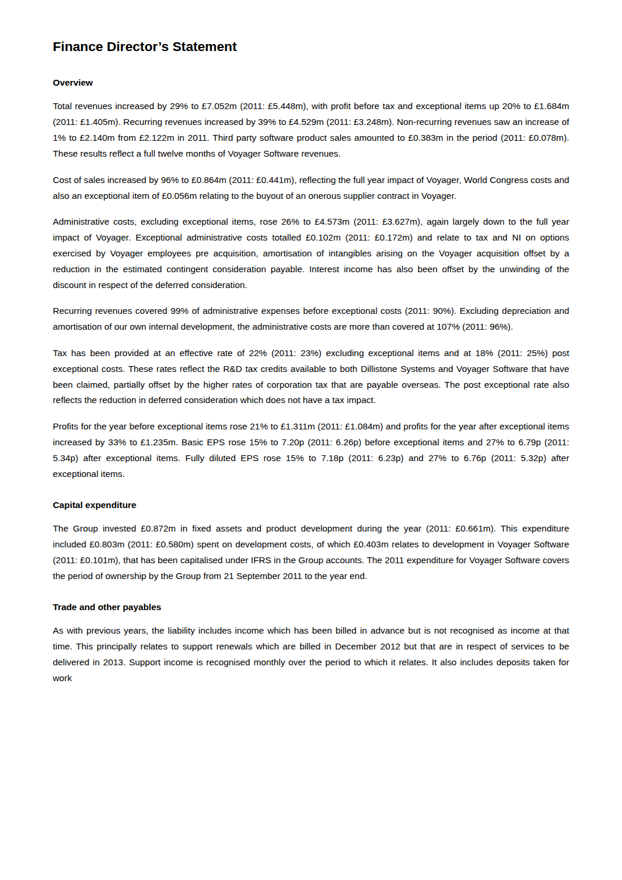Finance Director’s Statement
Overview
Total revenues increased by 29% to £7.052m (2011: £5.448m), with profit before tax and exceptional items up 20% to £1.684m (2011: £1.405m). Recurring revenues increased by 39% to £4.529m (2011: £3.248m). Non-recurring revenues saw an increase of 1% to £2.140m from £2.122m in 2011. Third party software product sales amounted to £0.383m in the period (2011: £0.078m). These results reflect a full twelve months of Voyager Software revenues.
Cost of sales increased by 96% to £0.864m (2011: £0.441m), reflecting the full year impact of Voyager, World Congress costs and also an exceptional item of £0.056m relating to the buyout of an onerous supplier contract in Voyager.
Administrative costs, excluding exceptional items, rose 26% to £4.573m (2011: £3.627m), again largely down to the full year impact of Voyager. Exceptional administrative costs totalled £0.102m (2011: £0.172m) and relate to tax and NI on options exercised by Voyager employees pre acquisition, amortisation of intangibles arising on the Voyager acquisition offset by a reduction in the estimated contingent consideration payable. Interest income has also been offset by the unwinding of the discount in respect of the deferred consideration.
Recurring revenues covered 99% of administrative expenses before exceptional costs (2011: 90%). Excluding depreciation and amortisation of our own internal development, the administrative costs are more than covered at 107% (2011: 96%).
Tax has been provided at an effective rate of 22% (2011: 23%) excluding exceptional items and at 18% (2011: 25%) post exceptional costs. These rates reflect the R&D tax credits available to both Dillistone Systems and Voyager Software that have been claimed, partially offset by the higher rates of corporation tax that are payable overseas. The post exceptional rate also reflects the reduction in deferred consideration which does not have a tax impact.
Profits for the year before exceptional items rose 21% to £1.311m (2011: £1.084m) and profits for the year after exceptional items increased by 33% to £1.235m. Basic EPS rose 15% to 7.20p (2011: 6.26p) before exceptional items and 27% to 6.79p (2011: 5.34p) after exceptional items. Fully diluted EPS rose 15% to 7.18p (2011: 6.23p) and 27% to 6.76p (2011: 5.32p) after exceptional items.
Capital expenditure
The Group invested £0.872m in fixed assets and product development during the year (2011: £0.661m). This expenditure included £0.803m (2011: £0.580m) spent on development costs, of which £0.403m relates to development in Voyager Software (2011: £0.101m), that has been capitalised under IFRS in the Group accounts. The 2011 expenditure for Voyager Software covers the period of ownership by the Group from 21 September 2011 to the year end.
Trade and other payables
As with previous years, the liability includes income which has been billed in advance but is not recognised as income at that time. This principally relates to support renewals which are billed in December 2012 but that are in respect of services to be delivered in 2013. Support income is recognised monthly over the period to which it relates. It also includes deposits taken for work